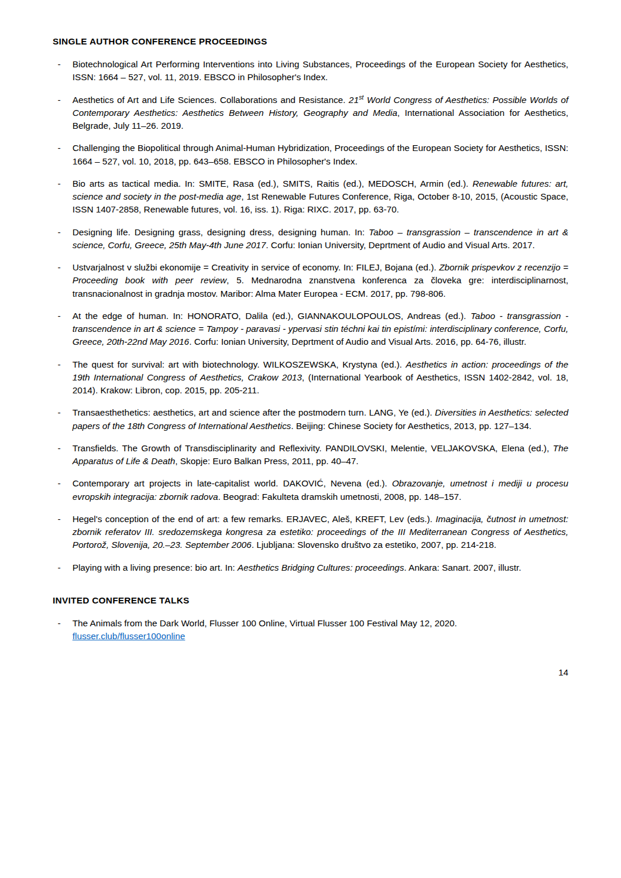SINGLE AUTHOR CONFERENCE PROCEEDINGS
Biotechnological Art Performing Interventions into Living Substances, Proceedings of the European Society for Aesthetics, ISSN: 1664 – 527, vol. 11, 2019. EBSCO in Philosopher's Index.
Aesthetics of Art and Life Sciences. Collaborations and Resistance. 21st World Congress of Aesthetics: Possible Worlds of Contemporary Aesthetics: Aesthetics Between History, Geography and Media, International Association for Aesthetics, Belgrade, July 11–26. 2019.
Challenging the Biopolitical through Animal-Human Hybridization, Proceedings of the European Society for Aesthetics, ISSN: 1664 – 527, vol. 10, 2018, pp. 643–658. EBSCO in Philosopher's Index.
Bio arts as tactical media. In: SMITE, Rasa (ed.), SMITS, Raitis (ed.), MEDOSCH, Armin (ed.). Renewable futures: art, science and society in the post-media age, 1st Renewable Futures Conference, Riga, October 8-10, 2015, (Acoustic Space, ISSN 1407-2858, Renewable futures, vol. 16, iss. 1). Riga: RIXC. 2017, pp. 63-70.
Designing life. Designing grass, designing dress, designing human. In: Taboo – transgrassion – transcendence in art & science, Corfu, Greece, 25th May-4th June 2017. Corfu: Ionian University, Deprtment of Audio and Visual Arts. 2017.
Ustvarjalnost v službi ekonomije = Creativity in service of economy. In: FILEJ, Bojana (ed.). Zbornik prispevkov z recenzijo = Proceeding book with peer review, 5. Mednarodna znanstvena konferenca za človeka gre: interdisciplinarnost, transnacionalnost in gradnja mostov. Maribor: Alma Mater Europea - ECM. 2017, pp. 798-806.
At the edge of human. In: HONORATO, Dalila (ed.), GIANNAKOULOPOULOS, Andreas (ed.). Taboo - transgrassion - transcendence in art & science = Tampoy - paravasi - ypervasi stin téchni kai tin epistími: interdisciplinary conference, Corfu, Greece, 20th-22nd May 2016. Corfu: Ionian University, Deprtment of Audio and Visual Arts. 2016, pp. 64-76, illustr.
The quest for survival: art with biotechnology. WILKOSZEWSKA, Krystyna (ed.). Aesthetics in action: proceedings of the 19th International Congress of Aesthetics, Crakow 2013, (International Yearbook of Aesthetics, ISSN 1402-2842, vol. 18, 2014). Krakow: Libron, cop. 2015, pp. 205-211.
Transaesthethetics: aesthetics, art and science after the postmodern turn. LANG, Ye (ed.). Diversities in Aesthetics: selected papers of the 18th Congress of International Aesthetics. Beijing: Chinese Society for Aesthetics, 2013, pp. 127–134.
Transfields. The Growth of Transdisciplinarity and Reflexivity. PANDILOVSKI, Melentie, VELJAKOVSKA, Elena (ed.), The Apparatus of Life & Death, Skopje: Euro Balkan Press, 2011, pp. 40–47.
Contemporary art projects in late-capitalist world. DAKOVIĆ, Nevena (ed.). Obrazovanje, umetnost i mediji u procesu evropskih integracija: zbornik radova. Beograd: Fakulteta dramskih umetnosti, 2008, pp. 148–157.
Hegel's conception of the end of art: a few remarks. ERJAVEC, Aleš, KREFT, Lev (eds.). Imaginacija, čutnost in umetnost: zbornik referatov III. sredozemskega kongresa za estetiko: proceedings of the III Mediterranean Congress of Aesthetics, Portorož, Slovenija, 20.–23. September 2006. Ljubljana: Slovensko društvo za estetiko, 2007, pp. 214-218.
Playing with a living presence: bio art. In: Aesthetics Bridging Cultures: proceedings. Ankara: Sanart. 2007, illustr.
INVITED CONFERENCE TALKS
The Animals from the Dark World, Flusser 100 Online, Virtual Flusser 100 Festival May 12, 2020.
flusser.club/flusser100online
14